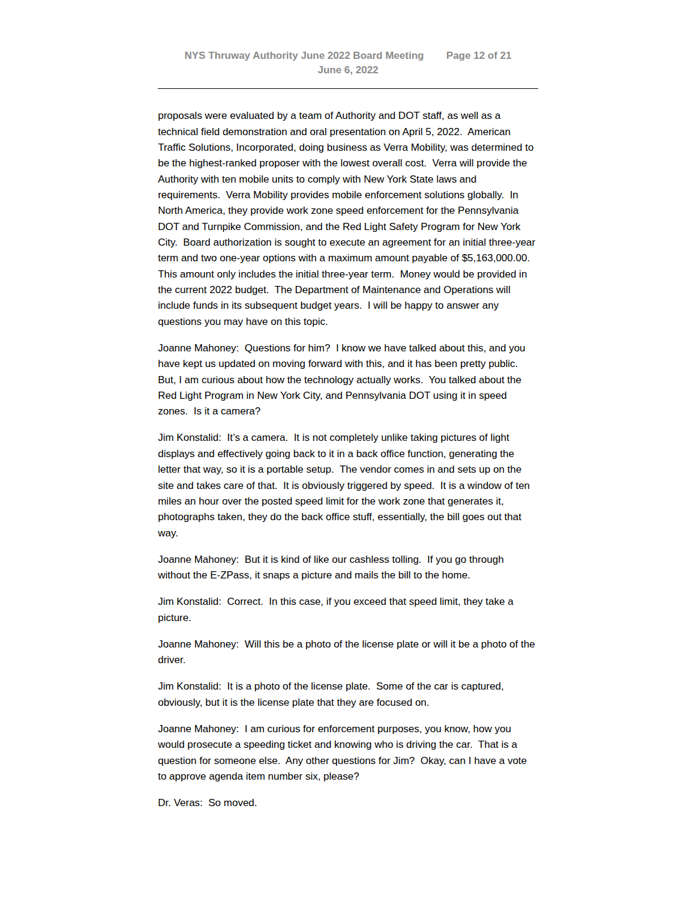NYS Thruway Authority June 2022 Board Meeting Page 12 of 21
June 6, 2022
proposals were evaluated by a team of Authority and DOT staff, as well as a technical field demonstration and oral presentation on April 5, 2022. American Traffic Solutions, Incorporated, doing business as Verra Mobility, was determined to be the highest-ranked proposer with the lowest overall cost. Verra will provide the Authority with ten mobile units to comply with New York State laws and requirements. Verra Mobility provides mobile enforcement solutions globally. In North America, they provide work zone speed enforcement for the Pennsylvania DOT and Turnpike Commission, and the Red Light Safety Program for New York City. Board authorization is sought to execute an agreement for an initial three-year term and two one-year options with a maximum amount payable of $5,163,000.00. This amount only includes the initial three-year term. Money would be provided in the current 2022 budget. The Department of Maintenance and Operations will include funds in its subsequent budget years. I will be happy to answer any questions you may have on this topic.
Joanne Mahoney: Questions for him? I know we have talked about this, and you have kept us updated on moving forward with this, and it has been pretty public. But, I am curious about how the technology actually works. You talked about the Red Light Program in New York City, and Pennsylvania DOT using it in speed zones. Is it a camera?
Jim Konstalid: It’s a camera. It is not completely unlike taking pictures of light displays and effectively going back to it in a back office function, generating the letter that way, so it is a portable setup. The vendor comes in and sets up on the site and takes care of that. It is obviously triggered by speed. It is a window of ten miles an hour over the posted speed limit for the work zone that generates it, photographs taken, they do the back office stuff, essentially, the bill goes out that way.
Joanne Mahoney: But it is kind of like our cashless tolling. If you go through without the E-ZPass, it snaps a picture and mails the bill to the home.
Jim Konstalid: Correct. In this case, if you exceed that speed limit, they take a picture.
Joanne Mahoney: Will this be a photo of the license plate or will it be a photo of the driver.
Jim Konstalid: It is a photo of the license plate. Some of the car is captured, obviously, but it is the license plate that they are focused on.
Joanne Mahoney: I am curious for enforcement purposes, you know, how you would prosecute a speeding ticket and knowing who is driving the car. That is a question for someone else. Any other questions for Jim? Okay, can I have a vote to approve agenda item number six, please?
Dr. Veras: So moved.